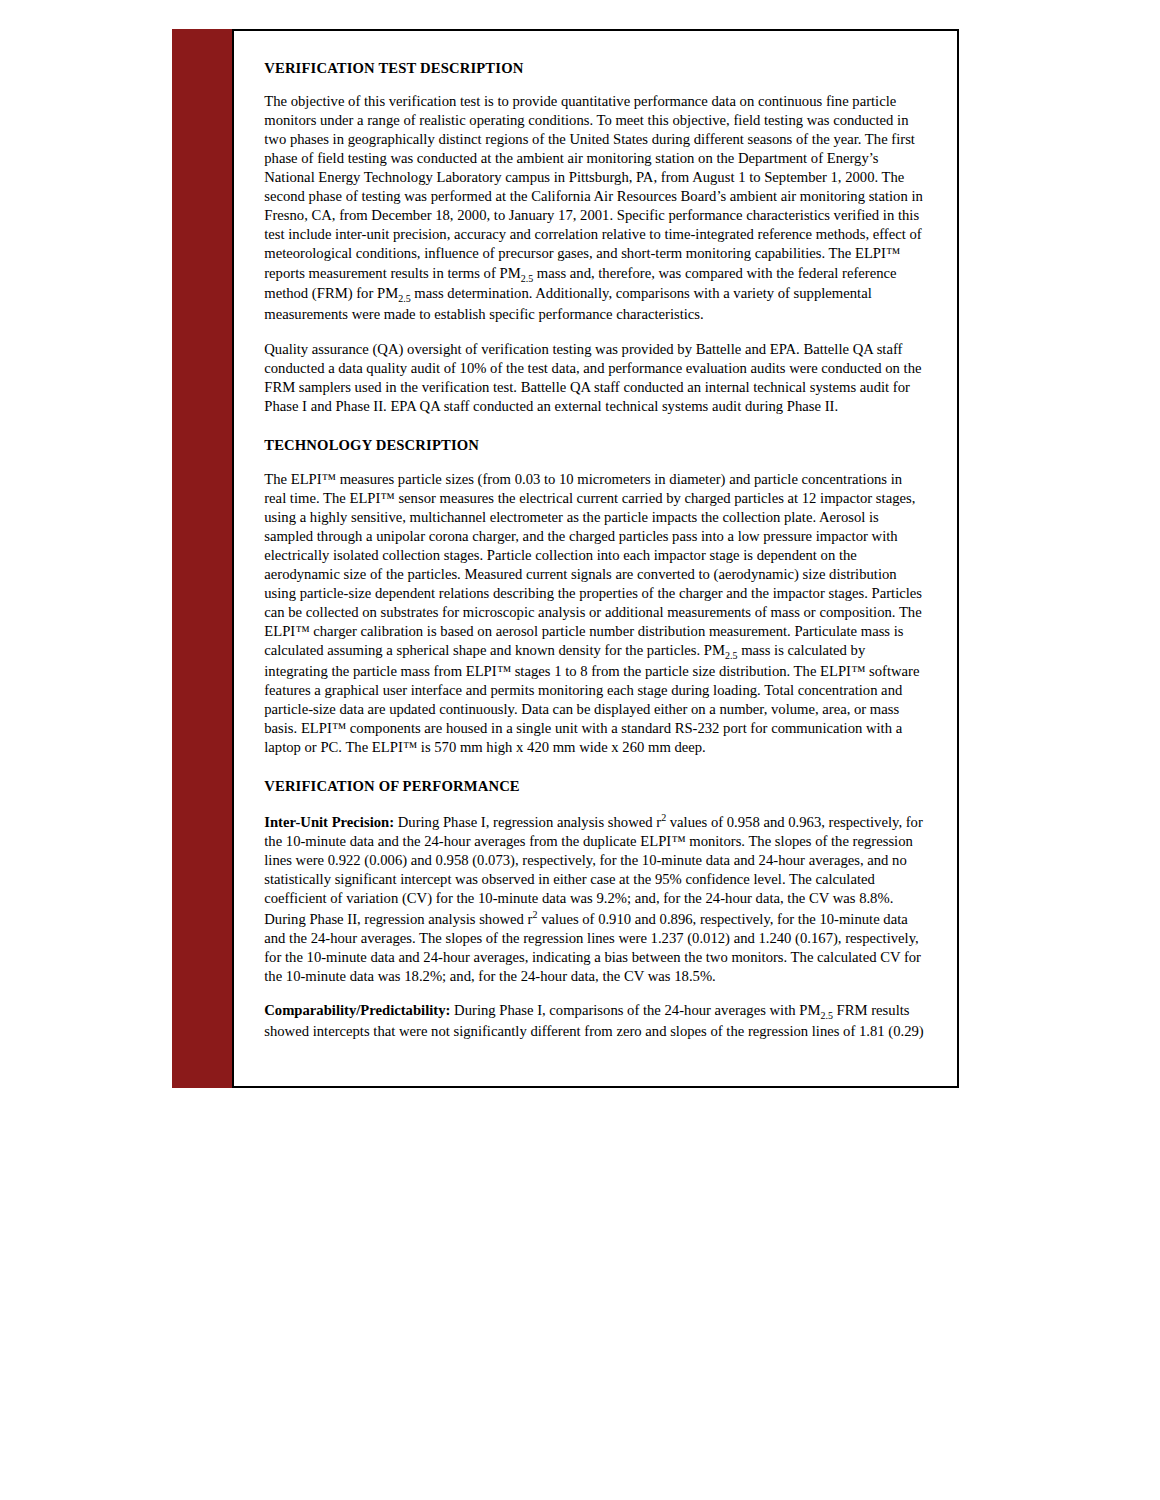US EPA ARCHIVE DOCUMENT
VERIFICATION TEST DESCRIPTION
The objective of this verification test is to provide quantitative performance data on continuous fine particle monitors under a range of realistic operating conditions. To meet this objective, field testing was conducted in two phases in geographically distinct regions of the United States during different seasons of the year. The first phase of field testing was conducted at the ambient air monitoring station on the Department of Energy’s National Energy Technology Laboratory campus in Pittsburgh, PA, from August 1 to September 1, 2000. The second phase of testing was performed at the California Air Resources Board’s ambient air monitoring station in Fresno, CA, from December 18, 2000, to January 17, 2001. Specific performance characteristics verified in this test include inter-unit precision, accuracy and correlation relative to time-integrated reference methods, effect of meteorological conditions, influence of precursor gases, and short-term monitoring capabilities. The ELPI™ reports measurement results in terms of PM2.5 mass and, therefore, was compared with the federal reference method (FRM) for PM2.5 mass determination. Additionally, comparisons with a variety of supplemental measurements were made to establish specific performance characteristics.
Quality assurance (QA) oversight of verification testing was provided by Battelle and EPA. Battelle QA staff conducted a data quality audit of 10% of the test data, and performance evaluation audits were conducted on the FRM samplers used in the verification test. Battelle QA staff conducted an internal technical systems audit for Phase I and Phase II. EPA QA staff conducted an external technical systems audit during Phase II.
TECHNOLOGY DESCRIPTION
The ELPI™ measures particle sizes (from 0.03 to 10 micrometers in diameter) and particle concentrations in real time. The ELPI™ sensor measures the electrical current carried by charged particles at 12 impactor stages, using a highly sensitive, multichannel electrometer as the particle impacts the collection plate. Aerosol is sampled through a unipolar corona charger, and the charged particles pass into a low pressure impactor with electrically isolated collection stages. Particle collection into each impactor stage is dependent on the aerodynamic size of the particles. Measured current signals are converted to (aerodynamic) size distribution using particle-size dependent relations describing the properties of the charger and the impactor stages. Particles can be collected on substrates for microscopic analysis or additional measurements of mass or composition. The ELPI™ charger calibration is based on aerosol particle number distribution measurement. Particulate mass is calculated assuming a spherical shape and known density for the particles. PM2.5 mass is calculated by integrating the particle mass from ELPI™ stages 1 to 8 from the particle size distribution. The ELPI™ software features a graphical user interface and permits monitoring each stage during loading. Total concentration and particle-size data are updated continuously. Data can be displayed either on a number, volume, area, or mass basis. ELPI™ components are housed in a single unit with a standard RS-232 port for communication with a laptop or PC. The ELPI™ is 570 mm high x 420 mm wide x 260 mm deep.
VERIFICATION OF PERFORMANCE
Inter-Unit Precision: During Phase I, regression analysis showed r2 values of 0.958 and 0.963, respectively, for the 10-minute data and the 24-hour averages from the duplicate ELPI™ monitors. The slopes of the regression lines were 0.922 (0.006) and 0.958 (0.073), respectively, for the 10-minute data and 24-hour averages, and no statistically significant intercept was observed in either case at the 95% confidence level. The calculated coefficient of variation (CV) for the 10-minute data was 9.2%; and, for the 24-hour data, the CV was 8.8%. During Phase II, regression analysis showed r2 values of 0.910 and 0.896, respectively, for the 10-minute data and the 24-hour averages. The slopes of the regression lines were 1.237 (0.012) and 1.240 (0.167), respectively, for the 10-minute data and 24-hour averages, indicating a bias between the two monitors. The calculated CV for the 10-minute data was 18.2%; and, for the 24-hour data, the CV was 18.5%.
Comparability/Predictability: During Phase I, comparisons of the 24-hour averages with PM2.5 FRM results showed intercepts that were not significantly different from zero and slopes of the regression lines of 1.81 (0.29)